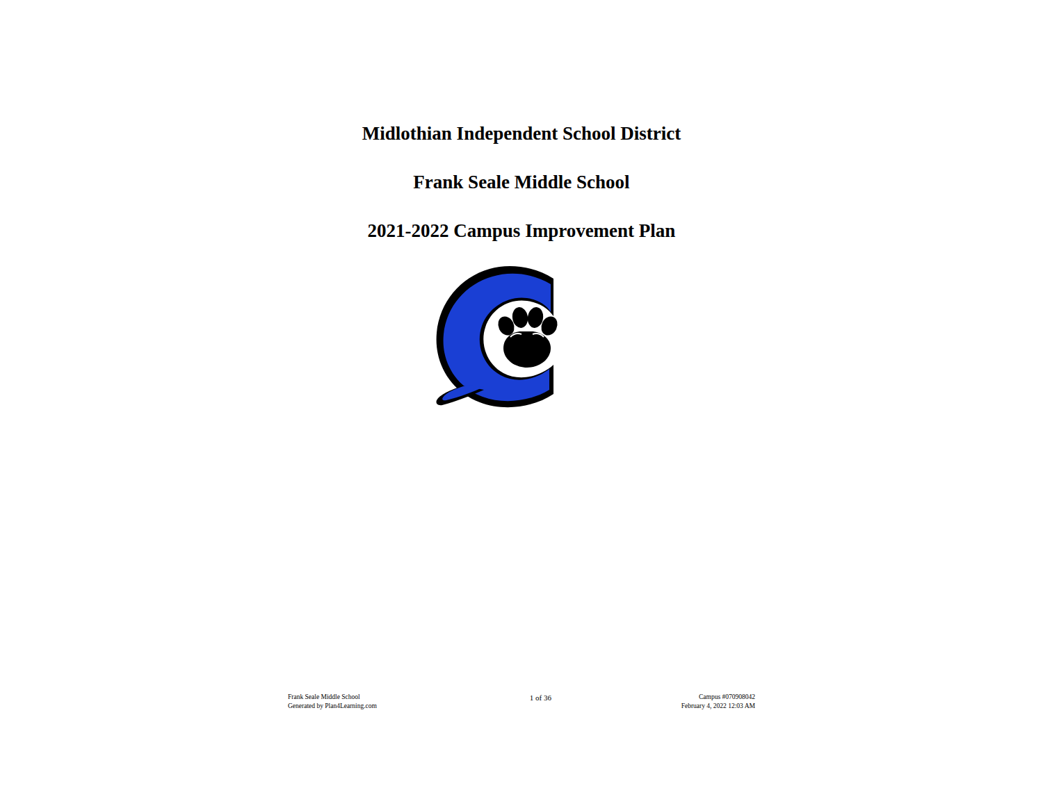Midlothian Independent School District
Frank Seale Middle School
2021-2022 Campus Improvement Plan
Blue letter C with black cougar paw print
| Frank Seale Middle School Generated by Plan4Learning.com | 1 of 36 | Campus #070908042 February 4, 2022 12:03 AM |